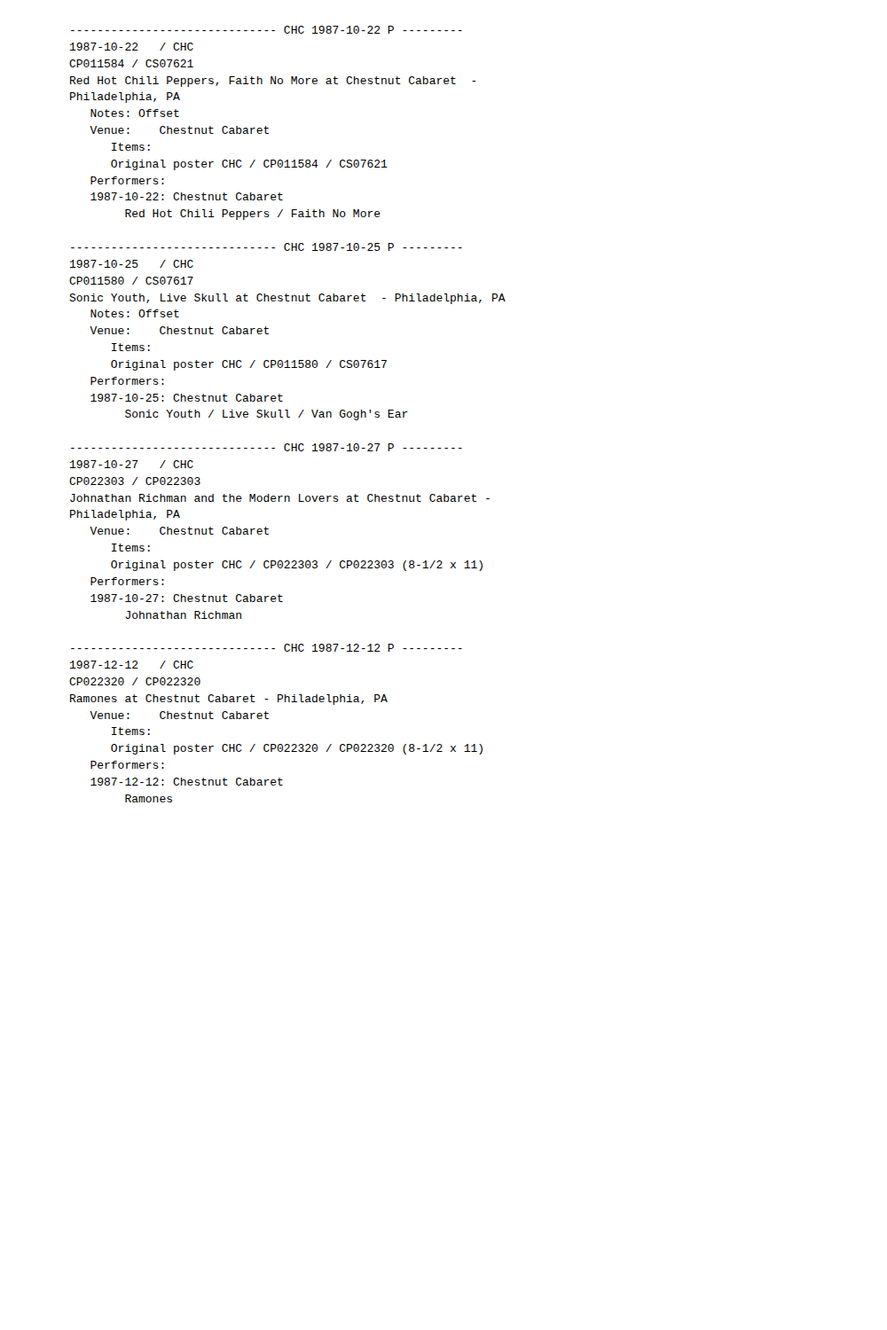------------------------------ CHC 1987-10-22 P ---------
1987-10-22   / CHC 
CP011584 / CS07621
Red Hot Chili Peppers, Faith No More at Chestnut Cabaret  - 
Philadelphia, PA
   Notes: Offset
   Venue:    Chestnut Cabaret
      Items:
      Original poster CHC / CP011584 / CS07621
   Performers:
   1987-10-22: Chestnut Cabaret
        Red Hot Chili Peppers / Faith No More

------------------------------ CHC 1987-10-25 P ---------
1987-10-25   / CHC 
CP011580 / CS07617
Sonic Youth, Live Skull at Chestnut Cabaret  - Philadelphia, PA
   Notes: Offset
   Venue:    Chestnut Cabaret
      Items:
      Original poster CHC / CP011580 / CS07617
   Performers:
   1987-10-25: Chestnut Cabaret
        Sonic Youth / Live Skull / Van Gogh's Ear

------------------------------ CHC 1987-10-27 P ---------
1987-10-27   / CHC 
CP022303 / CP022303
Johnathan Richman and the Modern Lovers at Chestnut Cabaret - 
Philadelphia, PA
   Venue:    Chestnut Cabaret
      Items:
      Original poster CHC / CP022303 / CP022303 (8-1/2 x 11)
   Performers:
   1987-10-27: Chestnut Cabaret
        Johnathan Richman

------------------------------ CHC 1987-12-12 P ---------
1987-12-12   / CHC 
CP022320 / CP022320
Ramones at Chestnut Cabaret - Philadelphia, PA
   Venue:    Chestnut Cabaret
      Items:
      Original poster CHC / CP022320 / CP022320 (8-1/2 x 11)
   Performers:
   1987-12-12: Chestnut Cabaret
        Ramones